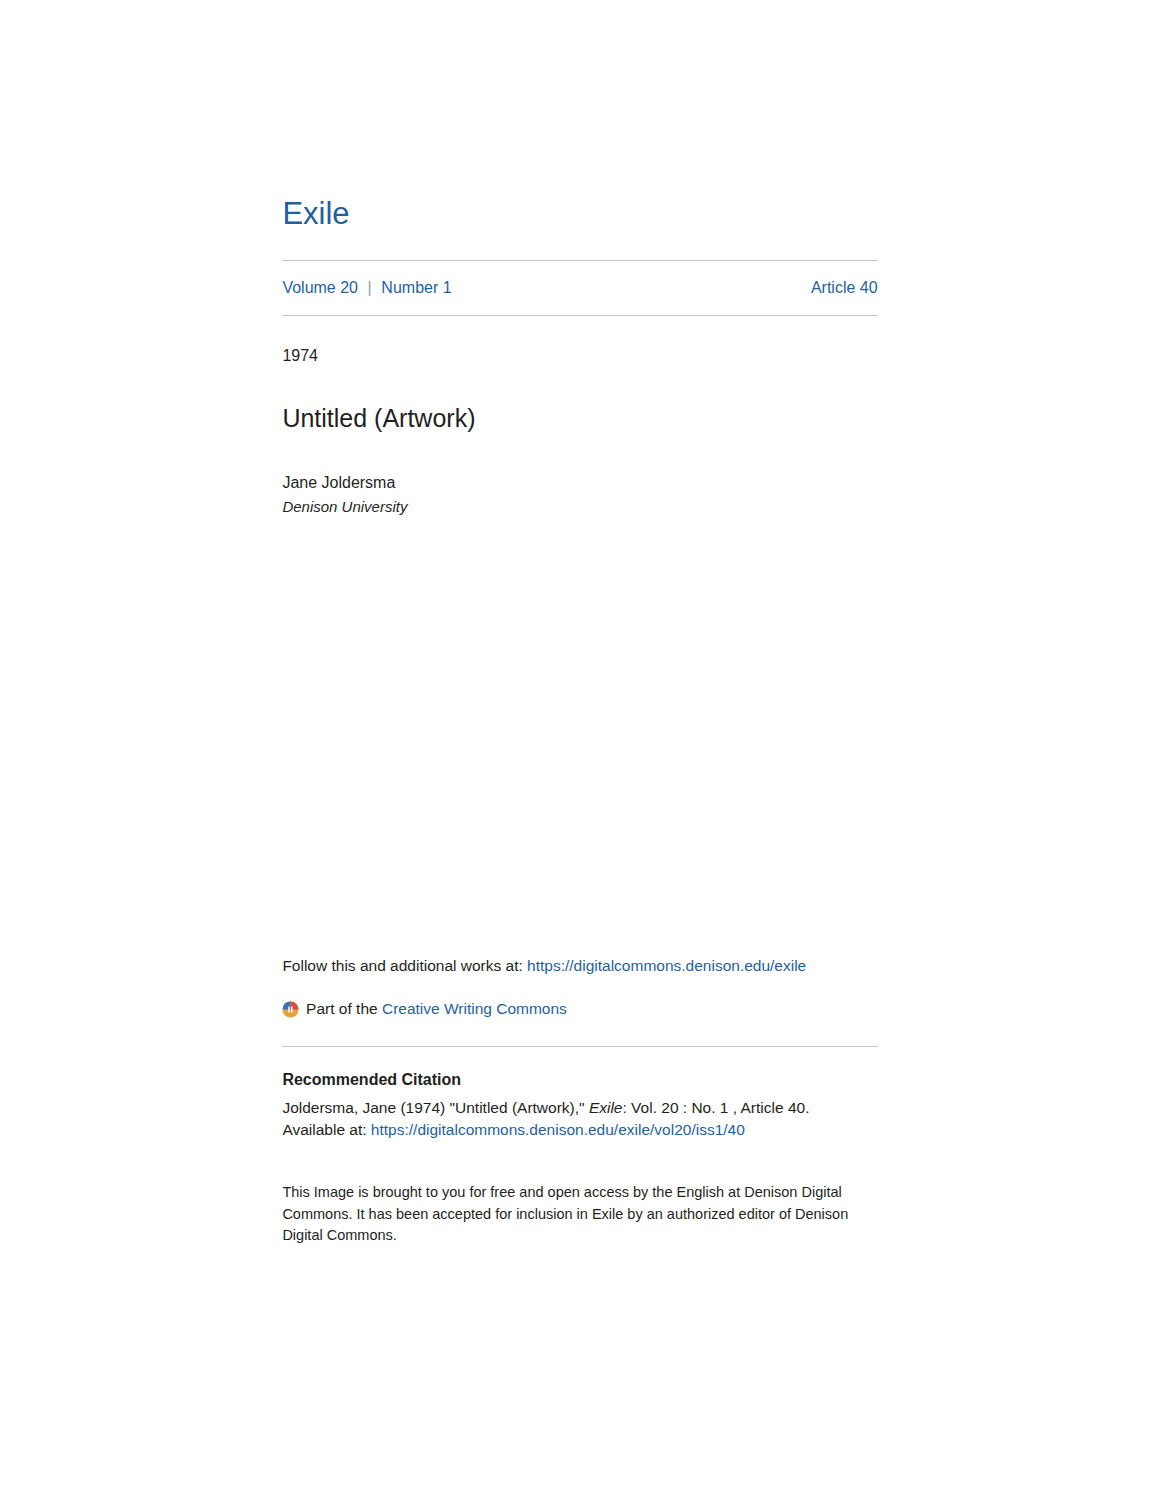Exile
Volume 20|Number 1
Article 40
1974
Untitled (Artwork)
Jane Joldersma
Denison University
Follow this and additional works at: https://digitalcommons.denison.edu/exile
Part of the Creative Writing Commons
Recommended Citation
Joldersma, Jane (1974) "Untitled (Artwork)," Exile: Vol. 20 : No. 1 , Article 40.
Available at: https://digitalcommons.denison.edu/exile/vol20/iss1/40
This Image is brought to you for free and open access by the English at Denison Digital Commons. It has been accepted for inclusion in Exile by an authorized editor of Denison Digital Commons.